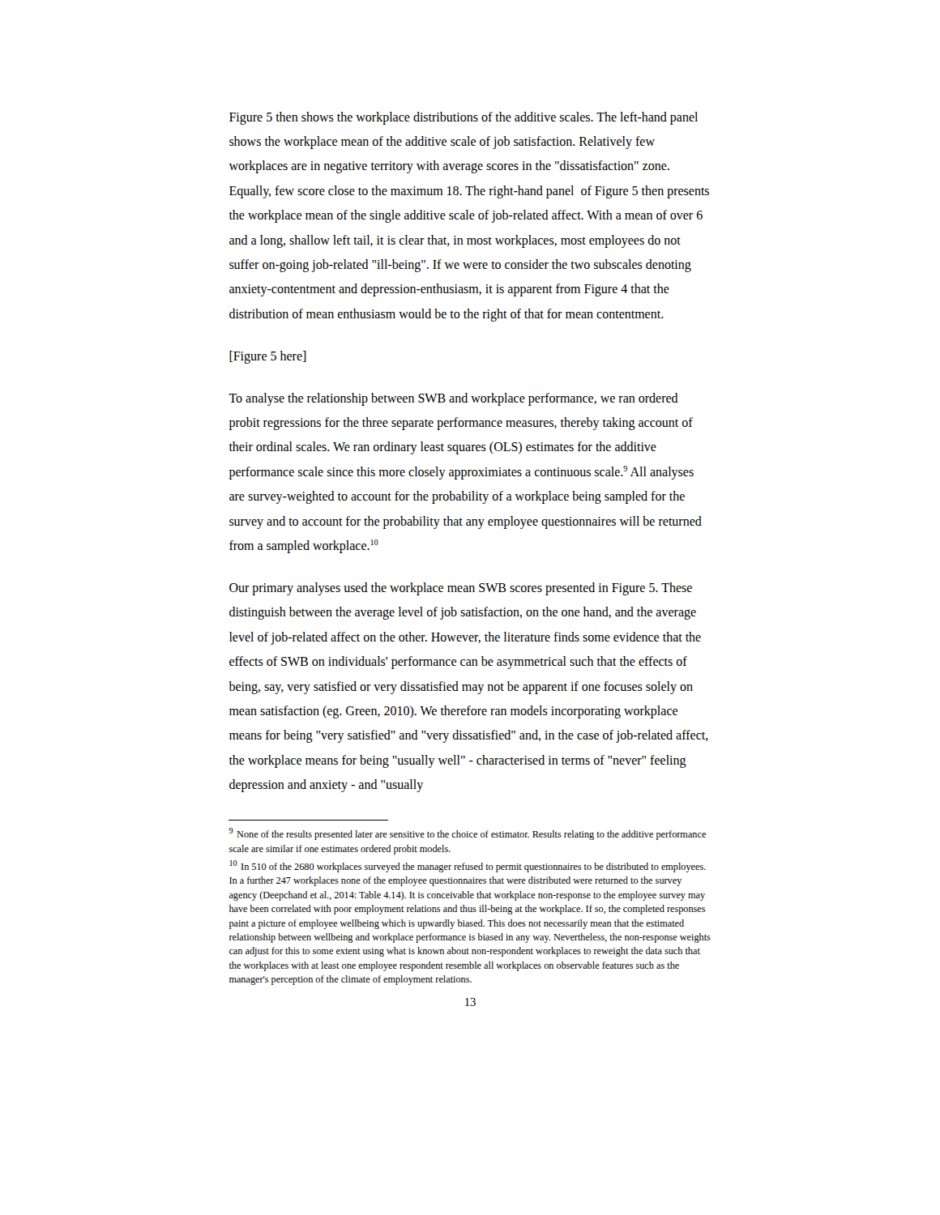Figure 5 then shows the workplace distributions of the additive scales. The left-hand panel shows the workplace mean of the additive scale of job satisfaction. Relatively few workplaces are in negative territory with average scores in the "dissatisfaction" zone. Equally, few score close to the maximum 18. The right-hand panel of Figure 5 then presents the workplace mean of the single additive scale of job-related affect. With a mean of over 6 and a long, shallow left tail, it is clear that, in most workplaces, most employees do not suffer on-going job-related "ill-being". If we were to consider the two subscales denoting anxiety-contentment and depression-enthusiasm, it is apparent from Figure 4 that the distribution of mean enthusiasm would be to the right of that for mean contentment.
[Figure 5 here]
To analyse the relationship between SWB and workplace performance, we ran ordered probit regressions for the three separate performance measures, thereby taking account of their ordinal scales. We ran ordinary least squares (OLS) estimates for the additive performance scale since this more closely approximiates a continuous scale.9 All analyses are survey-weighted to account for the probability of a workplace being sampled for the survey and to account for the probability that any employee questionnaires will be returned from a sampled workplace.10
Our primary analyses used the workplace mean SWB scores presented in Figure 5. These distinguish between the average level of job satisfaction, on the one hand, and the average level of job-related affect on the other. However, the literature finds some evidence that the effects of SWB on individuals' performance can be asymmetrical such that the effects of being, say, very satisfied or very dissatisfied may not be apparent if one focuses solely on mean satisfaction (eg. Green, 2010). We therefore ran models incorporating workplace means for being "very satisfied" and "very dissatisfied" and, in the case of job-related affect, the workplace means for being "usually well" - characterised in terms of "never" feeling depression and anxiety - and "usually
9 None of the results presented later are sensitive to the choice of estimator. Results relating to the additive performance scale are similar if one estimates ordered probit models.
10 In 510 of the 2680 workplaces surveyed the manager refused to permit questionnaires to be distributed to employees. In a further 247 workplaces none of the employee questionnaires that were distributed were returned to the survey agency (Deepchand et al., 2014: Table 4.14). It is conceivable that workplace non-response to the employee survey may have been correlated with poor employment relations and thus ill-being at the workplace. If so, the completed responses paint a picture of employee wellbeing which is upwardly biased. This does not necessarily mean that the estimated relationship between wellbeing and workplace performance is biased in any way. Nevertheless, the non-response weights can adjust for this to some extent using what is known about non-respondent workplaces to reweight the data such that the workplaces with at least one employee respondent resemble all workplaces on observable features such as the manager's perception of the climate of employment relations.
13